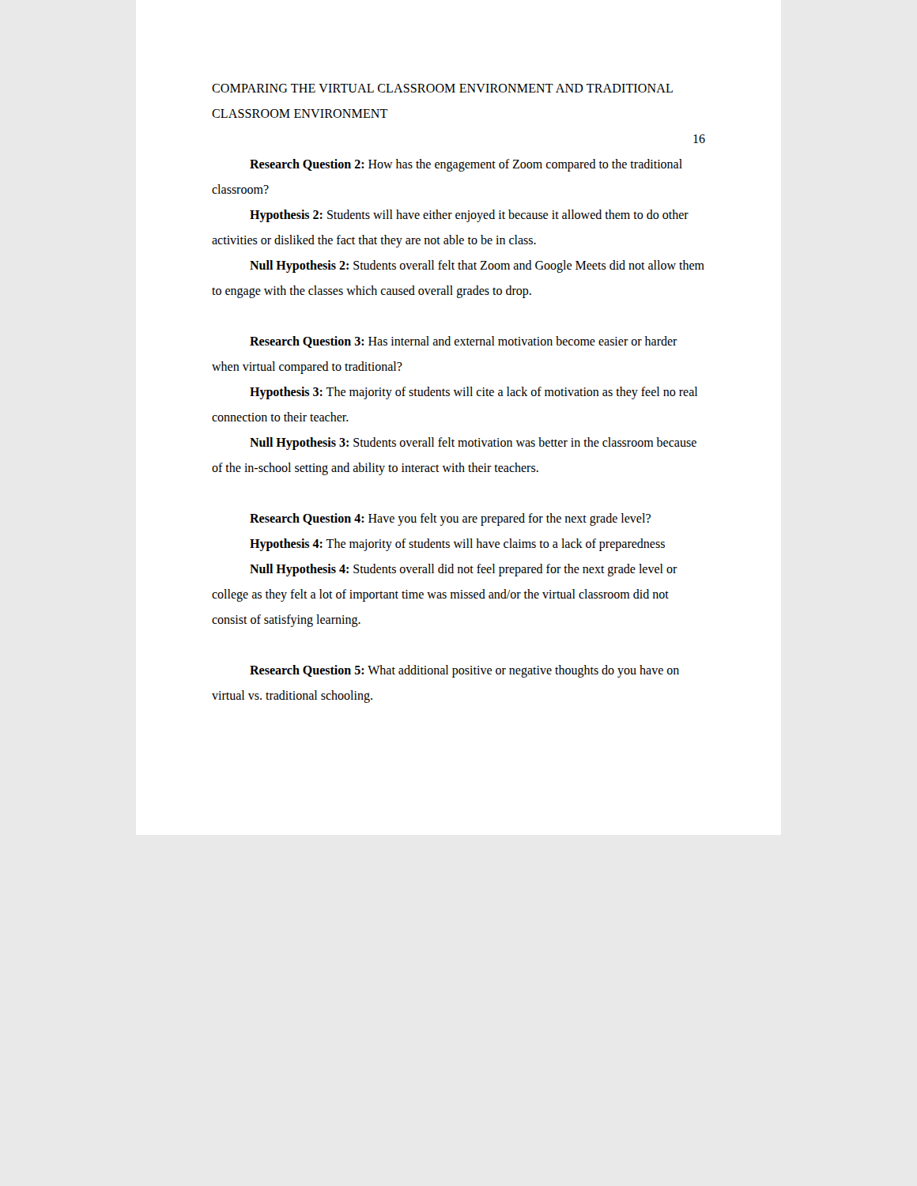Comparing the Virtual Classroom Environment and Traditional Classroom Environment
16
Research Question 2: How has the engagement of Zoom compared to the traditional classroom?
Hypothesis 2: Students will have either enjoyed it because it allowed them to do other activities or disliked the fact that they are not able to be in class.
Null Hypothesis 2: Students overall felt that Zoom and Google Meets did not allow them to engage with the classes which caused overall grades to drop.
Research Question 3: Has internal and external motivation become easier or harder when virtual compared to traditional?
Hypothesis 3: The majority of students will cite a lack of motivation as they feel no real connection to their teacher.
Null Hypothesis 3: Students overall felt motivation was better in the classroom because of the in-school setting and ability to interact with their teachers.
Research Question 4: Have you felt you are prepared for the next grade level?
Hypothesis 4: The majority of students will have claims to a lack of preparedness
Null Hypothesis 4: Students overall did not feel prepared for the next grade level or college as they felt a lot of important time was missed and/or the virtual classroom did not consist of satisfying learning.
Research Question 5: What additional positive or negative thoughts do you have on virtual vs. traditional schooling.